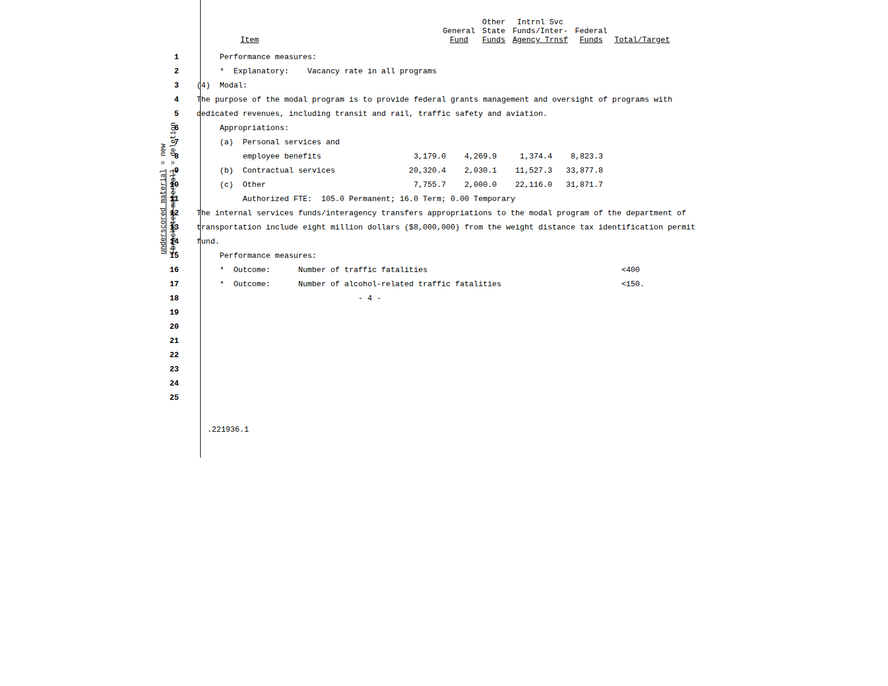underscored material = new
[bracketed material] = deletion
| | | Other | Intrnl Svc | | |
| | General | State | Funds/Inter- | Federal | |
| Item | Fund | Funds | Agency Trnsf | Funds | Total/Target |
1
Performance measures:
2
* Explanatory: Vacancy rate in all programs
3
(4) Modal:
4
The purpose of the modal program is to provide federal grants management and oversight of programs with
5
dedicated revenues, including transit and rail, traffic safety and aviation.
6
Appropriations:
7
(a) Personal services and
8
employee benefits 3,179.0 4,269.9 1,374.4 8,823.3
9
(b) Contractual services 20,320.4 2,030.1 11,527.3 33,877.8
10
(c) Other 7,755.7 2,000.0 22,116.0 31,871.7
11
Authorized FTE: 105.0 Permanent; 16.0 Term; 0.00 Temporary
12
The internal services funds/interagency transfers appropriations to the modal program of the department of
13
transportation include eight million dollars ($8,000,000) from the weight distance tax identification permit
14
fund.
15
Performance measures:
16
* Outcome: Number of traffic fatalities <400
17
* Outcome: Number of alcohol-related traffic fatalities <150.
18
- 4 -
19
20
21
22
23
24
25
.221936.1